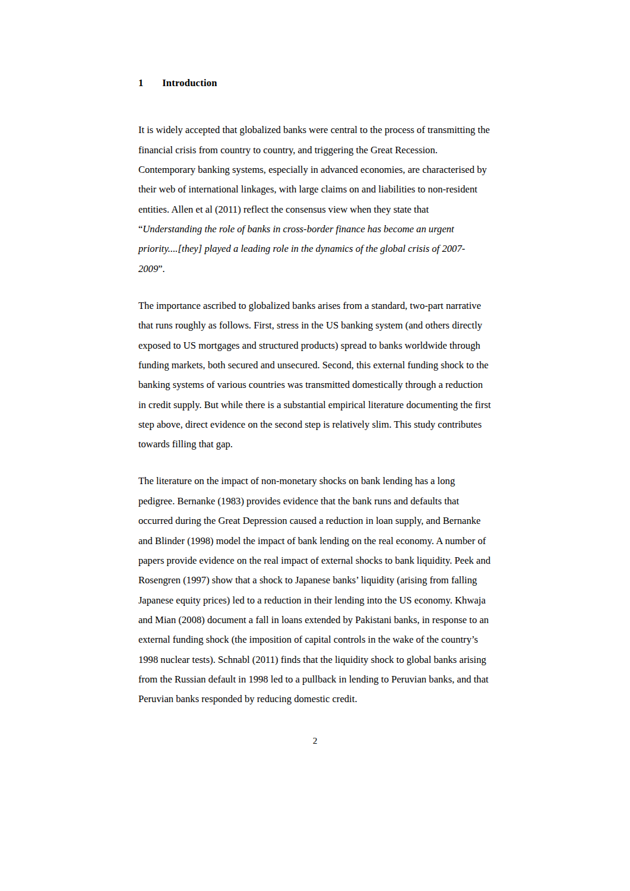1 Introduction
It is widely accepted that globalized banks were central to the process of transmitting the financial crisis from country to country, and triggering the Great Recession. Contemporary banking systems, especially in advanced economies, are characterised by their web of international linkages, with large claims on and liabilities to non-resident entities. Allen et al (2011) reflect the consensus view when they state that “Understanding the role of banks in cross-border finance has become an urgent priority....[they] played a leading role in the dynamics of the global crisis of 2007-2009”.
The importance ascribed to globalized banks arises from a standard, two-part narrative that runs roughly as follows. First, stress in the US banking system (and others directly exposed to US mortgages and structured products) spread to banks worldwide through funding markets, both secured and unsecured. Second, this external funding shock to the banking systems of various countries was transmitted domestically through a reduction in credit supply. But while there is a substantial empirical literature documenting the first step above, direct evidence on the second step is relatively slim. This study contributes towards filling that gap.
The literature on the impact of non-monetary shocks on bank lending has a long pedigree. Bernanke (1983) provides evidence that the bank runs and defaults that occurred during the Great Depression caused a reduction in loan supply, and Bernanke and Blinder (1998) model the impact of bank lending on the real economy. A number of papers provide evidence on the real impact of external shocks to bank liquidity. Peek and Rosengren (1997) show that a shock to Japanese banks’ liquidity (arising from falling Japanese equity prices) led to a reduction in their lending into the US economy. Khwaja and Mian (2008) document a fall in loans extended by Pakistani banks, in response to an external funding shock (the imposition of capital controls in the wake of the country’s 1998 nuclear tests). Schnabl (2011) finds that the liquidity shock to global banks arising from the Russian default in 1998 led to a pullback in lending to Peruvian banks, and that Peruvian banks responded by reducing domestic credit.
2